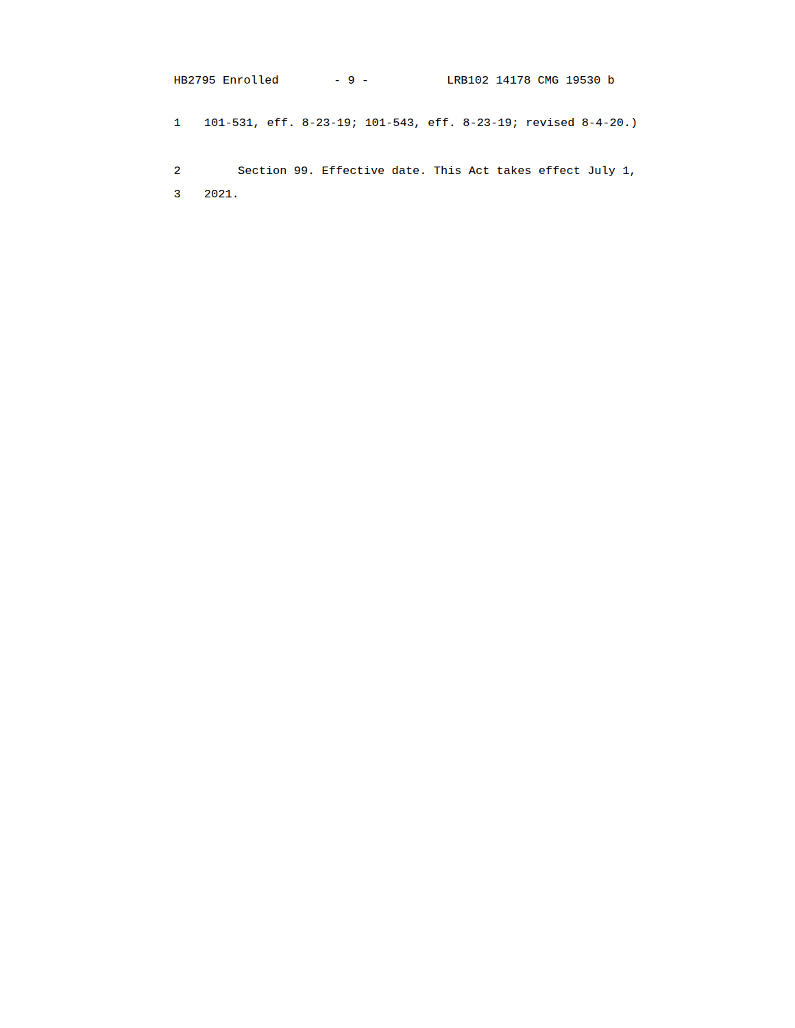HB2795 Enrolled - 9 - LRB102 14178 CMG 19530 b
1 101-531, eff. 8-23-19; 101-543, eff. 8-23-19; revised 8-4-20.)
2 Section 99. Effective date. This Act takes effect July 1,
3 2021.